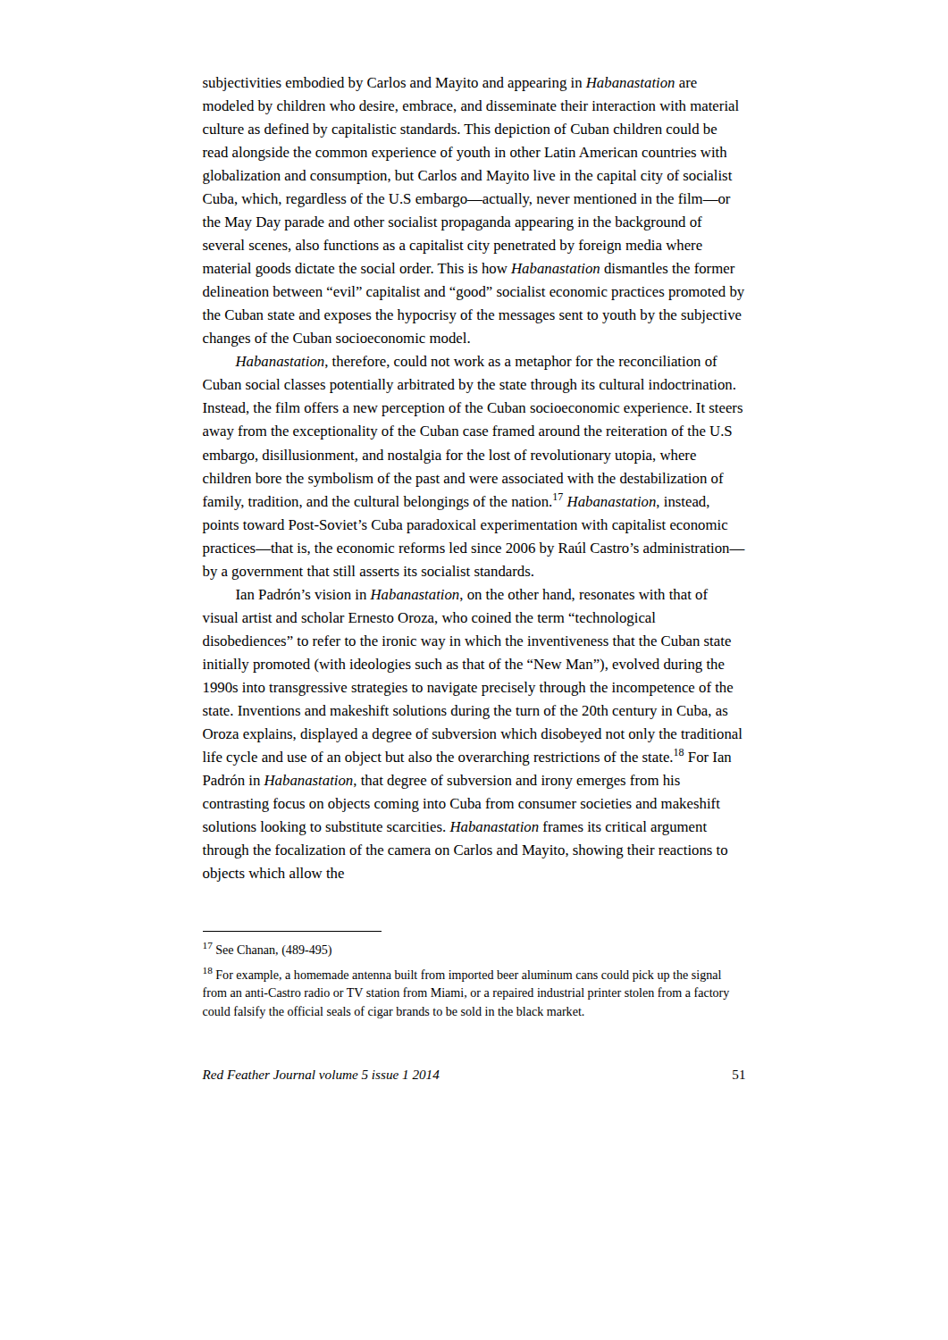subjectivities embodied by Carlos and Mayito and appearing in Habanastation are modeled by children who desire, embrace, and disseminate their interaction with material culture as defined by capitalistic standards. This depiction of Cuban children could be read alongside the common experience of youth in other Latin American countries with globalization and consumption, but Carlos and Mayito live in the capital city of socialist Cuba, which, regardless of the U.S embargo—actually, never mentioned in the film—or the May Day parade and other socialist propaganda appearing in the background of several scenes, also functions as a capitalist city penetrated by foreign media where material goods dictate the social order. This is how Habanastation dismantles the former delineation between “evil” capitalist and “good” socialist economic practices promoted by the Cuban state and exposes the hypocrisy of the messages sent to youth by the subjective changes of the Cuban socioeconomic model.
Habanastation, therefore, could not work as a metaphor for the reconciliation of Cuban social classes potentially arbitrated by the state through its cultural indoctrination. Instead, the film offers a new perception of the Cuban socioeconomic experience. It steers away from the exceptionality of the Cuban case framed around the reiteration of the U.S embargo, disillusionment, and nostalgia for the lost of revolutionary utopia, where children bore the symbolism of the past and were associated with the destabilization of family, tradition, and the cultural belongings of the nation.17 Habanastation, instead, points toward Post-Soviet’s Cuba paradoxical experimentation with capitalist economic practices—that is, the economic reforms led since 2006 by Raúl Castro’s administration— by a government that still asserts its socialist standards.
Ian Padrón’s vision in Habanastation, on the other hand, resonates with that of visual artist and scholar Ernesto Oroza, who coined the term “technological disobediences” to refer to the ironic way in which the inventiveness that the Cuban state initially promoted (with ideologies such as that of the “New Man”), evolved during the 1990s into transgressive strategies to navigate precisely through the incompetence of the state. Inventions and makeshift solutions during the turn of the 20th century in Cuba, as Oroza explains, displayed a degree of subversion which disobeyed not only the traditional life cycle and use of an object but also the overarching restrictions of the state.18 For Ian Padrón in Habanastation, that degree of subversion and irony emerges from his contrasting focus on objects coming into Cuba from consumer societies and makeshift solutions looking to substitute scarcities. Habanastation frames its critical argument through the focalization of the camera on Carlos and Mayito, showing their reactions to objects which allow the
17 See Chanan, (489-495)
18 For example, a homemade antenna built from imported beer aluminum cans could pick up the signal from an anti-Castro radio or TV station from Miami, or a repaired industrial printer stolen from a factory could falsify the official seals of cigar brands to be sold in the black market.
Red Feather Journal volume 5 issue 1 2014 51